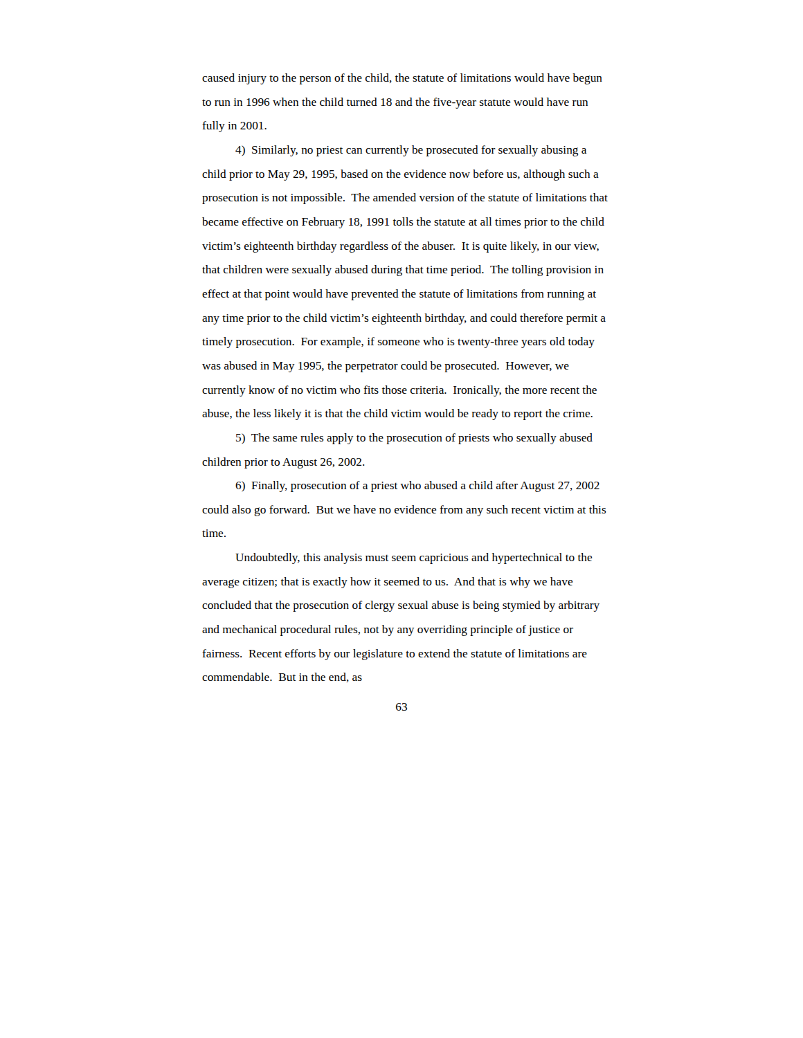caused injury to the person of the child, the statute of limitations would have begun to run in 1996 when the child turned 18 and the five-year statute would have run fully in 2001.
4) Similarly, no priest can currently be prosecuted for sexually abusing a child prior to May 29, 1995, based on the evidence now before us, although such a prosecution is not impossible. The amended version of the statute of limitations that became effective on February 18, 1991 tolls the statute at all times prior to the child victim’s eighteenth birthday regardless of the abuser. It is quite likely, in our view, that children were sexually abused during that time period. The tolling provision in effect at that point would have prevented the statute of limitations from running at any time prior to the child victim’s eighteenth birthday, and could therefore permit a timely prosecution. For example, if someone who is twenty-three years old today was abused in May 1995, the perpetrator could be prosecuted. However, we currently know of no victim who fits those criteria. Ironically, the more recent the abuse, the less likely it is that the child victim would be ready to report the crime.
5) The same rules apply to the prosecution of priests who sexually abused children prior to August 26, 2002.
6) Finally, prosecution of a priest who abused a child after August 27, 2002 could also go forward. But we have no evidence from any such recent victim at this time.
Undoubtedly, this analysis must seem capricious and hypertechnical to the average citizen; that is exactly how it seemed to us. And that is why we have concluded that the prosecution of clergy sexual abuse is being stymied by arbitrary and mechanical procedural rules, not by any overriding principle of justice or fairness. Recent efforts by our legislature to extend the statute of limitations are commendable. But in the end, as
63